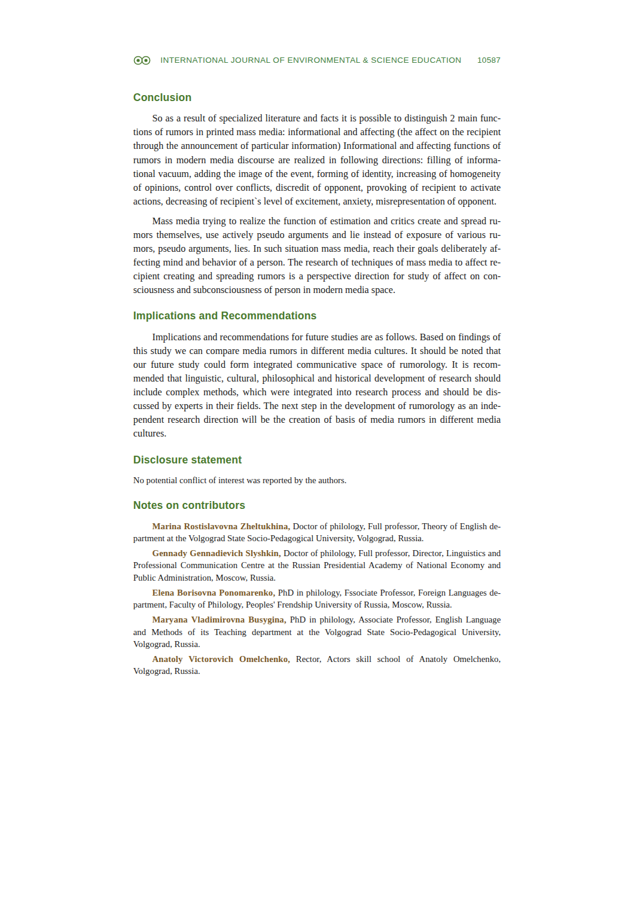International Journal of Environmental & Science Education 10587
Conclusion
So as a result of specialized literature and facts it is possible to distinguish 2 main functions of rumors in printed mass media: informational and affecting (the affect on the recipient through the announcement of particular information) Informational and affecting functions of rumors in modern media discourse are realized in following directions: filling of informational vacuum, adding the image of the event, forming of identity, increasing of homogeneity of opinions, control over conflicts, discredit of opponent, provoking of recipient to activate actions, decreasing of recipient`s level of excitement, anxiety, misrepresentation of opponent.
Mass media trying to realize the function of estimation and critics create and spread rumors themselves, use actively pseudo arguments and lie instead of exposure of various rumors, pseudo arguments, lies. In such situation mass media, reach their goals deliberately affecting mind and behavior of a person. The research of techniques of mass media to affect recipient creating and spreading rumors is a perspective direction for study of affect on consciousness and subconsciousness of person in modern media space.
Implications and Recommendations
Implications and recommendations for future studies are as follows. Based on findings of this study we can compare media rumors in different media cultures. It should be noted that our future study could form integrated communicative space of rumorology. It is recommended that linguistic, cultural, philosophical and historical development of research should include complex methods, which were integrated into research process and should be discussed by experts in their fields. The next step in the development of rumorology as an independent research direction will be the creation of basis of media rumors in different media cultures.
Disclosure statement
No potential conflict of interest was reported by the authors.
Notes on contributors
Marina Rostislavovna Zheltukhina, Doctor of philology, Full professor, Theory of English department at the Volgograd State Socio-Pedagogical University, Volgograd, Russia.
Gennady Gennadievich Slyshkin, Doctor of philology, Full professor, Director, Linguistics and Professional Communication Centre at the Russian Presidential Academy of National Economy and Public Administration, Moscow, Russia.
Elena Borisovna Ponomarenko, PhD in philology, Fssociate Professor, Foreign Languages department, Faculty of Philology, Peoples' Frendship University of Russia, Moscow, Russia.
Maryana Vladimirovna Busygina, PhD in philology, Associate Professor, English Language and Methods of its Teaching department at the Volgograd State Socio-Pedagogical University, Volgograd, Russia.
Anatoly Victorovich Omelchenko, Rector, Actors skill school of Anatoly Omelchenko, Volgograd, Russia.